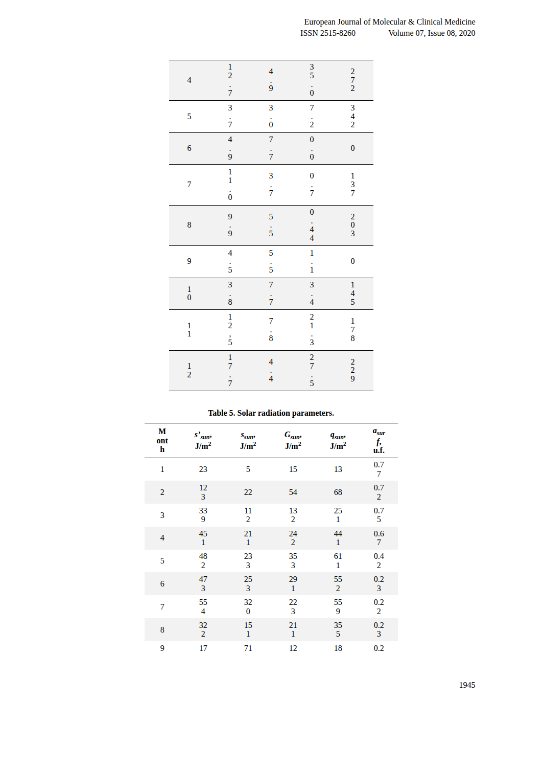European Journal of Molecular & Clinical Medicine ISSN 2515-8260 Volume 07, Issue 08, 2020
| 4 | 1 2 . 7 | 4 . 9 | 3 5 . 0 | 2 7 2 |
| 5 | 3 . 7 | 3 . 0 | 7 . 2 | 3 4 2 |
| 6 | 4 . 9 | 7 . 7 | 0 . 0 | 0 |
| 7 | 1 1 . 0 | 3 . 7 | 0 . 7 | 1 3 7 |
| 8 | 9 . 9 | 5 . 5 | 0 . 4 4 | 2 0 3 |
| 9 | 4 . 5 | 5 . 5 | 1 . 1 | 0 |
| 1 0 | 3 . 8 | 7 . 7 | 3 . 4 | 1 4 5 |
| 1 1 | 1 2 , 5 | 7 . 8 | 2 1 . 3 | 1 7 8 |
| 1 2 | 1 7 . 7 | 4 . 4 | 2 7 . 5 | 2 2 9 |
Table 5. Solar radiation parameters.
| M ont h | s’ sun , J/m 2 | s sun , J/m 2 | G sun , J/m 2 | q sun , J/m 2 | a sur f , u.f. |
| --- | --- | --- | --- | --- | --- |
| 1 | 23 | 5 | 15 | 13 | 0.7 7 |
| 2 | 12 3 | 22 | 54 | 68 | 0.7 2 |
| 3 | 33 9 | 11 2 | 13 2 | 25 1 | 0.7 5 |
| 4 | 45 1 | 21 1 | 24 2 | 44 1 | 0.6 7 |
| 5 | 48 2 | 23 3 | 35 3 | 61 1 | 0.4 2 |
| 6 | 47 3 | 25 3 | 29 1 | 55 2 | 0.2 3 |
| 7 | 55 4 | 32 0 | 22 3 | 55 9 | 0.2 2 |
| 8 | 32 2 | 15 1 | 21 1 | 35 5 | 0.2 3 |
| 9 | 17 | 71 | 12 | 18 | 0.2 |
1945